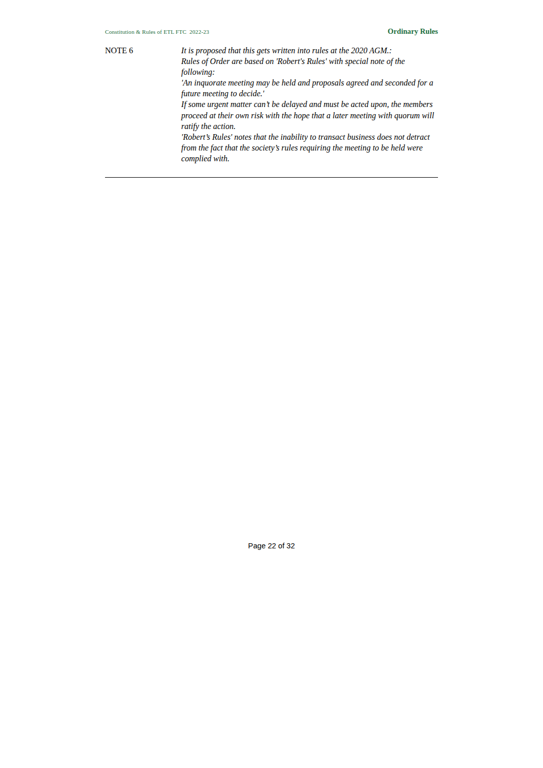Constitution & Rules of ETL FTC 2022-23 Ordinary Rules
NOTE 6
It is proposed that this gets written into rules at the 2020 AGM.:
Rules of Order are based on 'Robert's Rules' with special note of the following:
'An inquorate meeting may be held and proposals agreed and seconded for a future meeting to decide.'
If some urgent matter can’t be delayed and must be acted upon, the members proceed at their own risk with the hope that a later meeting with quorum will ratify the action.
'Robert’s Rules' notes that the inability to transact business does not detract from the fact that the society’s rules requiring the meeting to be held were complied with.
Page 22 of 32